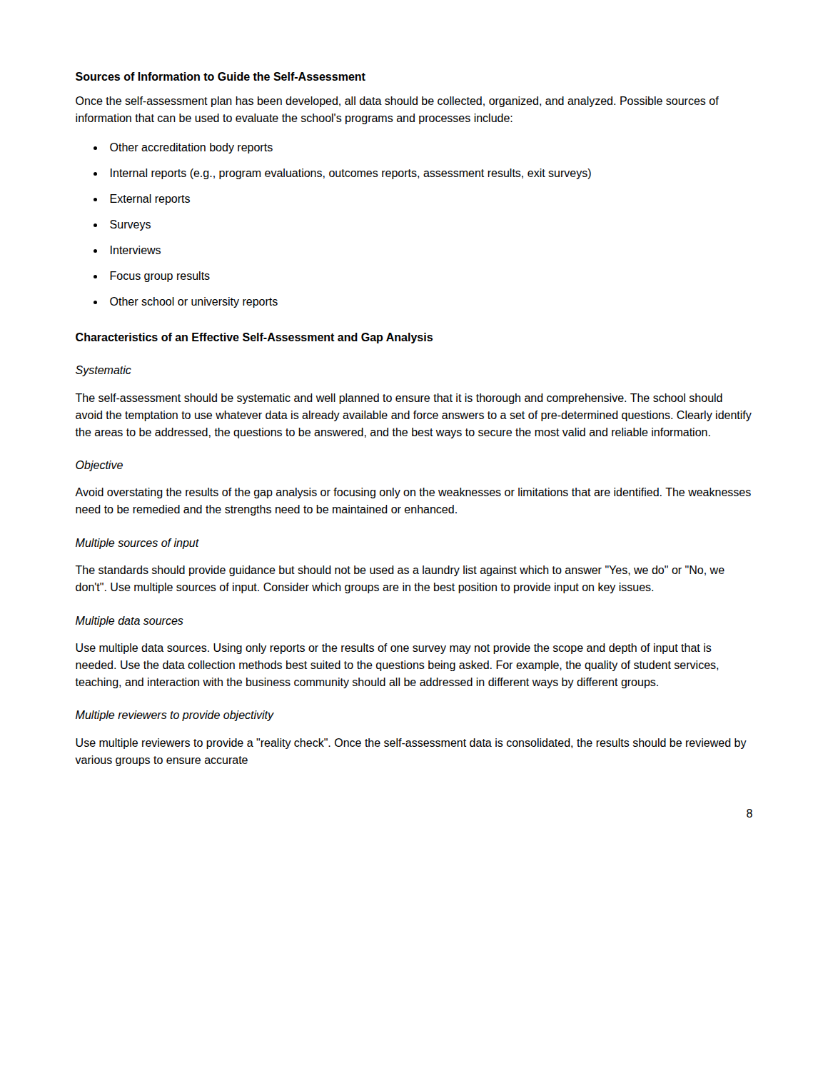Sources of Information to Guide the Self-Assessment
Once the self-assessment plan has been developed, all data should be collected, organized, and analyzed. Possible sources of information that can be used to evaluate the school's programs and processes include:
Other accreditation body reports
Internal reports (e.g., program evaluations, outcomes reports, assessment results, exit surveys)
External reports
Surveys
Interviews
Focus group results
Other school or university reports
Characteristics of an Effective Self-Assessment and Gap Analysis
Systematic
The self-assessment should be systematic and well planned to ensure that it is thorough and comprehensive. The school should avoid the temptation to use whatever data is already available and force answers to a set of pre-determined questions. Clearly identify the areas to be addressed, the questions to be answered, and the best ways to secure the most valid and reliable information.
Objective
Avoid overstating the results of the gap analysis or focusing only on the weaknesses or limitations that are identified. The weaknesses need to be remedied and the strengths need to be maintained or enhanced.
Multiple sources of input
The standards should provide guidance but should not be used as a laundry list against which to answer "Yes, we do" or "No, we don't". Use multiple sources of input. Consider which groups are in the best position to provide input on key issues.
Multiple data sources
Use multiple data sources. Using only reports or the results of one survey may not provide the scope and depth of input that is needed. Use the data collection methods best suited to the questions being asked. For example, the quality of student services, teaching, and interaction with the business community should all be addressed in different ways by different groups.
Multiple reviewers to provide objectivity
Use multiple reviewers to provide a "reality check". Once the self-assessment data is consolidated, the results should be reviewed by various groups to ensure accurate
8